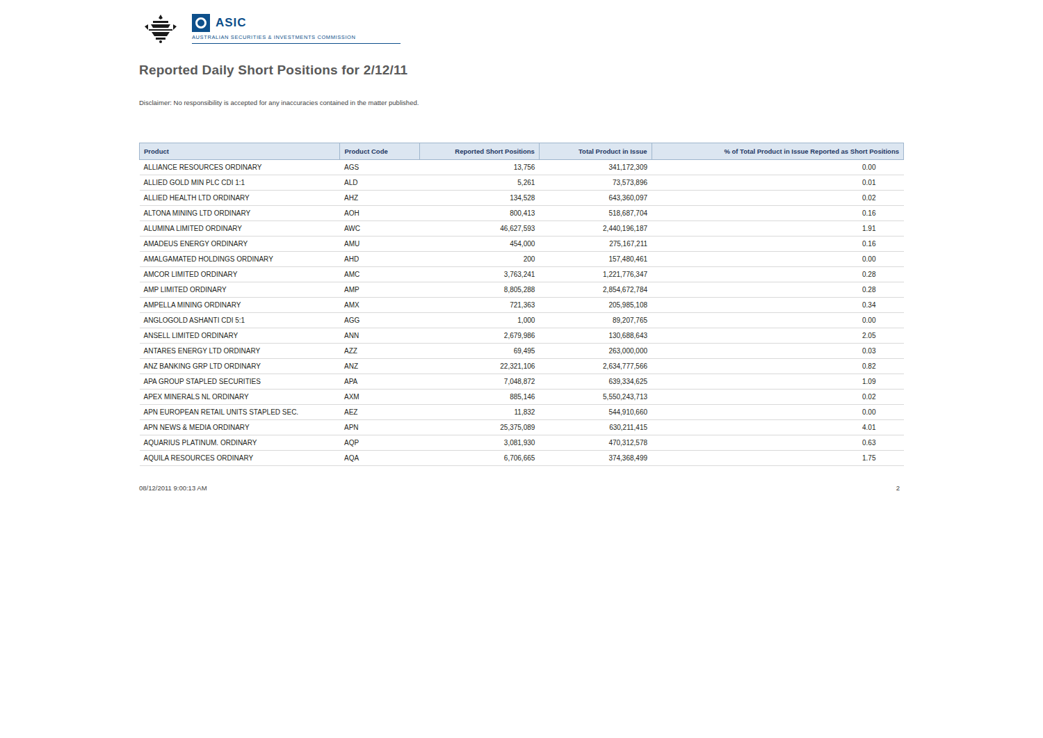ASIC
Australian Securities & Investments Commission
Reported Daily Short Positions for 2/12/11
Disclaimer: No responsibility is accepted for any inaccuracies contained in the matter published.
| Product | Product Code | Reported Short Positions | Total Product in Issue | % of Total Product in Issue Reported as Short Positions |
| --- | --- | --- | --- | --- |
| ALLIANCE RESOURCES ORDINARY | AGS | 13,756 | 341,172,309 | 0.00 |
| ALLIED GOLD MIN PLC CDI 1:1 | ALD | 5,261 | 73,573,896 | 0.01 |
| ALLIED HEALTH LTD ORDINARY | AHZ | 134,528 | 643,360,097 | 0.02 |
| ALTONA MINING LTD ORDINARY | AOH | 800,413 | 518,687,704 | 0.16 |
| ALUMINA LIMITED ORDINARY | AWC | 46,627,593 | 2,440,196,187 | 1.91 |
| AMADEUS ENERGY ORDINARY | AMU | 454,000 | 275,167,211 | 0.16 |
| AMALGAMATED HOLDINGS ORDINARY | AHD | 200 | 157,480,461 | 0.00 |
| AMCOR LIMITED ORDINARY | AMC | 3,763,241 | 1,221,776,347 | 0.28 |
| AMP LIMITED ORDINARY | AMP | 8,805,288 | 2,854,672,784 | 0.28 |
| AMPELLA MINING ORDINARY | AMX | 721,363 | 205,985,108 | 0.34 |
| ANGLOGOLD ASHANTI CDI 5:1 | AGG | 1,000 | 89,207,765 | 0.00 |
| ANSELL LIMITED ORDINARY | ANN | 2,679,986 | 130,688,643 | 2.05 |
| ANTARES ENERGY LTD ORDINARY | AZZ | 69,495 | 263,000,000 | 0.03 |
| ANZ BANKING GRP LTD ORDINARY | ANZ | 22,321,106 | 2,634,777,566 | 0.82 |
| APA GROUP STAPLED SECURITIES | APA | 7,048,872 | 639,334,625 | 1.09 |
| APEX MINERALS NL ORDINARY | AXM | 885,146 | 5,550,243,713 | 0.02 |
| APN EUROPEAN RETAIL UNITS STAPLED SEC. | AEZ | 11,832 | 544,910,660 | 0.00 |
| APN NEWS & MEDIA ORDINARY | APN | 25,375,089 | 630,211,415 | 4.01 |
| AQUARIUS PLATINUM. ORDINARY | AQP | 3,081,930 | 470,312,578 | 0.63 |
| AQUILA RESOURCES ORDINARY | AQA | 6,706,665 | 374,368,499 | 1.75 |
08/12/2011 9:00:13 AM
2